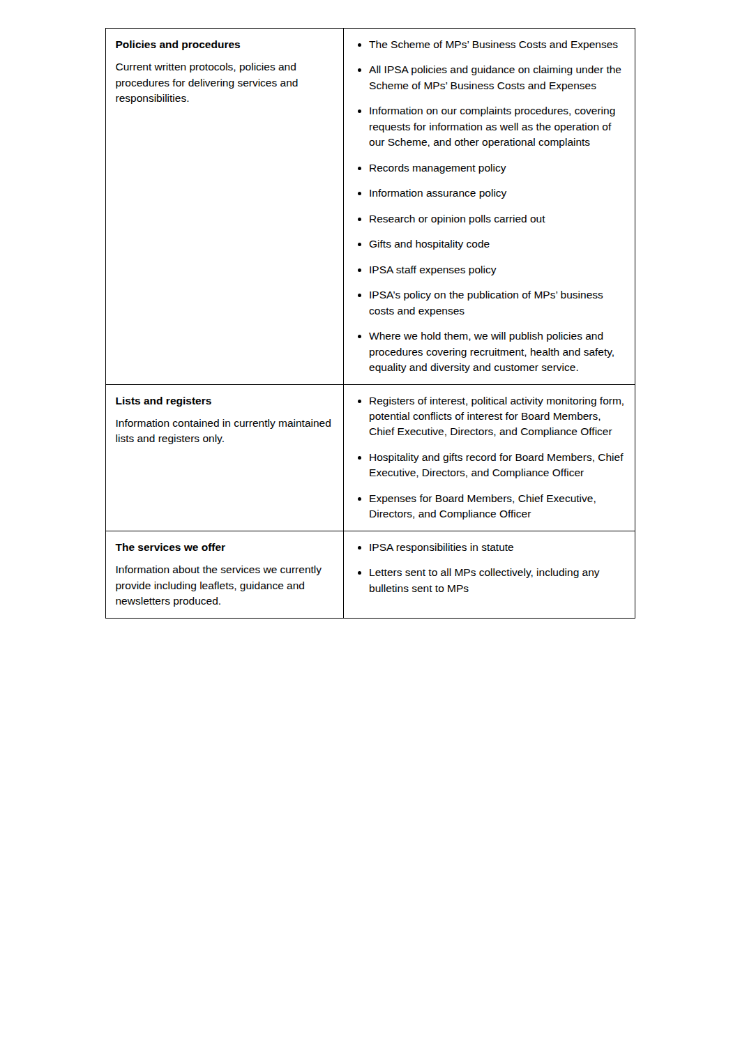| Policies and procedures Current written protocols, policies and procedures for delivering services and responsibilities. | The Scheme of MPs’ Business Costs and Expenses All IPSA policies and guidance on claiming under the Scheme of MPs’ Business Costs and Expenses Information on our complaints procedures, covering requests for information as well as the operation of our Scheme, and other operational complaints Records management policy Information assurance policy Research or opinion polls carried out Gifts and hospitality code IPSA staff expenses policy IPSA’s policy on the publication of MPs’ business costs and expenses Where we hold them, we will publish policies and procedures covering recruitment, health and safety, equality and diversity and customer service. |
| Lists and registers Information contained in currently maintained lists and registers only. | Registers of interest, political activity monitoring form, potential conflicts of interest for Board Members, Chief Executive, Directors, and Compliance Officer Hospitality and gifts record for Board Members, Chief Executive, Directors, and Compliance Officer Expenses for Board Members, Chief Executive, Directors, and Compliance Officer |
| The services we offer Information about the services we currently provide including leaflets, guidance and newsletters produced. | IPSA responsibilities in statute Letters sent to all MPs collectively, including any bulletins sent to MPs |